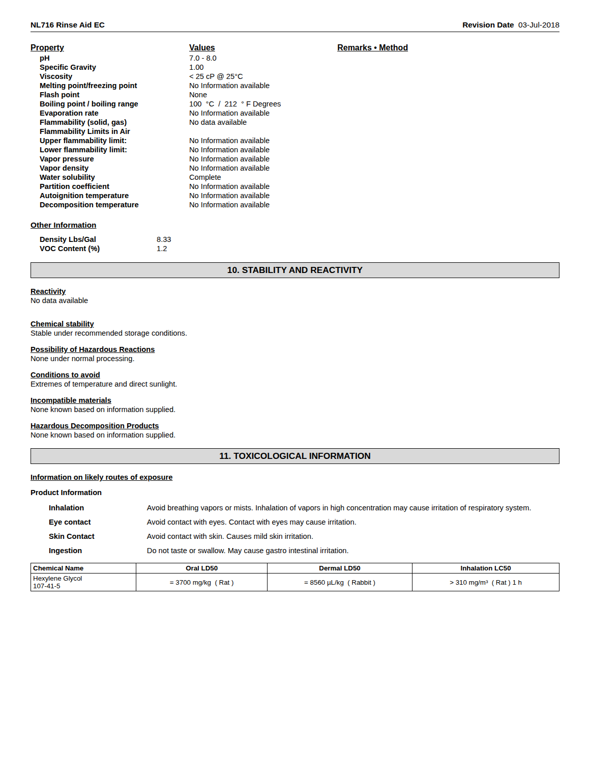NL716 Rinse Aid EC
Revision Date 03-Jul-2018
| Property | Values | Remarks • Method |
| --- | --- | --- |
| pH | 7.0 - 8.0 | |
| Specific Gravity | 1.00 | |
| Viscosity | < 25 cP @ 25°C | |
| Melting point/freezing point | No Information available | |
| Flash point | None | |
| Boiling point / boiling range | 100 °C / 212 ° F Degrees | |
| Evaporation rate | No Information available | |
| Flammability (solid, gas) | No data available | |
| Flammability Limits in Air | | |
| Upper flammability limit: | No Information available | |
| Lower flammability limit: | No Information available | |
| Vapor pressure | No Information available | |
| Vapor density | No Information available | |
| Water solubility | Complete | |
| Partition coefficient | No Information available | |
| Autoignition temperature | No Information available | |
| Decomposition temperature | No Information available | |
Other Information
| Density Lbs/Gal | 8.33 |
| VOC Content (%) | 1.2 |
10. STABILITY AND REACTIVITY
Reactivity
No data available
Chemical stability
Stable under recommended storage conditions.
Possibility of Hazardous Reactions
None under normal processing.
Conditions to avoid
Extremes of temperature and direct sunlight.
Incompatible materials
None known based on information supplied.
Hazardous Decomposition Products
None known based on information supplied.
11. TOXICOLOGICAL INFORMATION
Information on likely routes of exposure
Product Information
| Inhalation | Avoid breathing vapors or mists. Inhalation of vapors in high concentration may cause irritation of respiratory system. |
| Eye contact | Avoid contact with eyes. Contact with eyes may cause irritation. |
| Skin Contact | Avoid contact with skin. Causes mild skin irritation. |
| Ingestion | Do not taste or swallow. May cause gastro intestinal irritation. |
| Chemical Name | Oral LD50 | Dermal LD50 | Inhalation LC50 |
| --- | --- | --- | --- |
| Hexylene Glycol 107-41-5 | = 3700 mg/kg ( Rat ) | = 8560 µL/kg ( Rabbit ) | > 310 mg/m³ ( Rat ) 1 h |